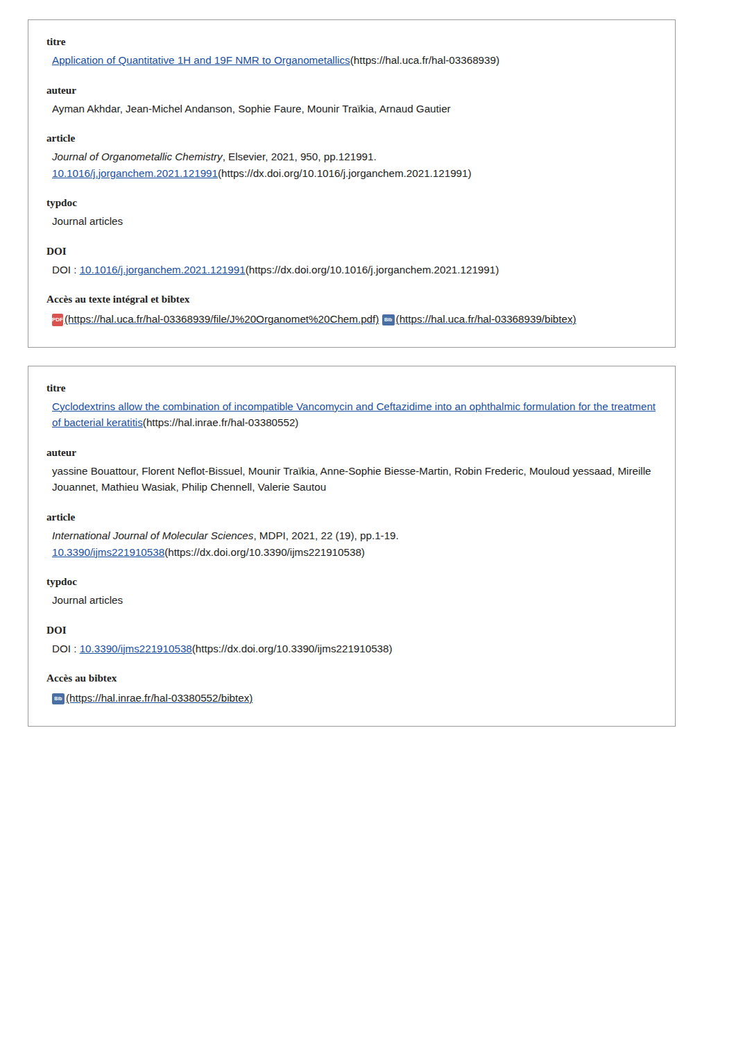titre
Application of Quantitative 1H and 19F NMR to Organometallics(https://hal.uca.fr/hal-03368939)
auteur
Ayman Akhdar, Jean-Michel Andanson, Sophie Faure, Mounir Traïkia, Arnaud Gautier
article
Journal of Organometallic Chemistry, Elsevier, 2021, 950, pp.121991. 10.1016/j.jorganchem.2021.121991(https://dx.doi.org/10.1016/j.jorganchem.2021.121991)
typdoc
Journal articles
DOI
DOI : 10.1016/j.jorganchem.2021.121991(https://dx.doi.org/10.1016/j.jorganchem.2021.121991)
Accès au texte intégral et bibtex
PDF(https://hal.uca.fr/hal-03368939/file/J%20Organomet%20Chem.pdf) Bib(https://hal.uca.fr/hal-03368939/bibtex)
titre
Cyclodextrins allow the combination of incompatible Vancomycin and Ceftazidime into an ophthalmic formulation for the treatment of bacterial keratitis(https://hal.inrae.fr/hal-03380552)
auteur
yassine Bouattour, Florent Neflot-Bissuel, Mounir Traïkia, Anne-Sophie Biesse-Martin, Robin Frederic, Mouloud yessaad, Mireille Jouannet, Mathieu Wasiak, Philip Chennell, Valerie Sautou
article
International Journal of Molecular Sciences, MDPI, 2021, 22 (19), pp.1-19. 10.3390/ijms221910538(https://dx.doi.org/10.3390/ijms221910538)
typdoc
Journal articles
DOI
DOI : 10.3390/ijms221910538(https://dx.doi.org/10.3390/ijms221910538)
Accès au bibtex
Bib(https://hal.inrae.fr/hal-03380552/bibtex)